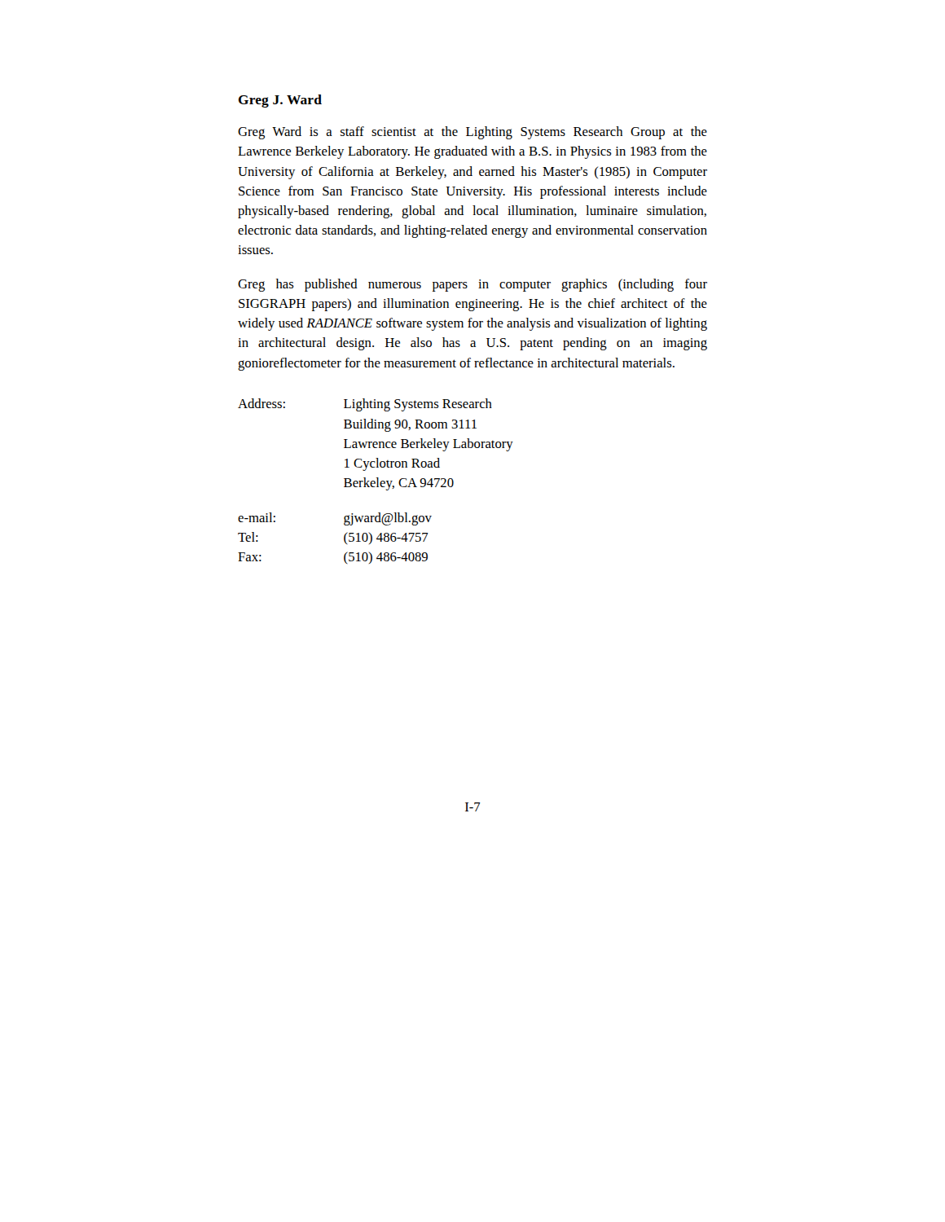Greg J. Ward
Greg Ward is a staff scientist at the Lighting Systems Research Group at the Lawrence Berkeley Laboratory. He graduated with a B.S. in Physics in 1983 from the University of California at Berkeley, and earned his Master's (1985) in Computer Science from San Francisco State University. His professional interests include physically-based rendering, global and local illumination, luminaire simulation, electronic data standards, and lighting-related energy and environmental conservation issues.
Greg has published numerous papers in computer graphics (including four SIGGRAPH papers) and illumination engineering. He is the chief architect of the widely used RADIANCE software system for the analysis and visualization of lighting in architectural design. He also has a U.S. patent pending on an imaging gonioreflectometer for the measurement of reflectance in architectural materials.
| Address: | Lighting Systems Research |
| | Building 90, Room 3111 |
| | Lawrence Berkeley Laboratory |
| | 1 Cyclotron Road |
| | Berkeley, CA 94720 |
| e-mail: | gjward@lbl.gov |
| Tel: | (510) 486-4757 |
| Fax: | (510) 486-4089 |
I-7